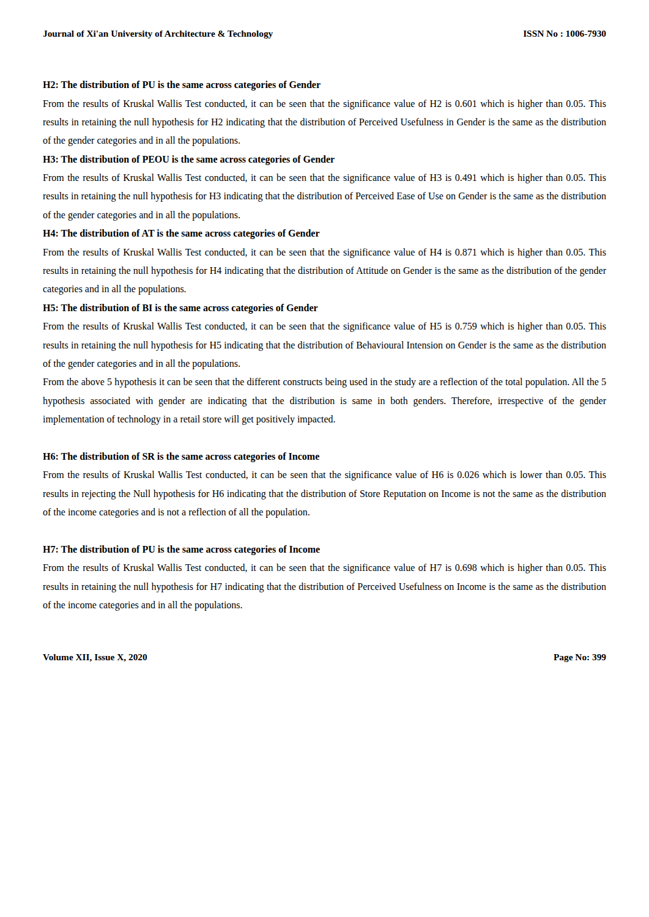Journal of Xi'an University of Architecture & Technology ISSN No : 1006-7930
H2: The distribution of PU is the same across categories of Gender
From the results of Kruskal Wallis Test conducted, it can be seen that the significance value of H2 is 0.601 which is higher than 0.05. This results in retaining the null hypothesis for H2 indicating that the distribution of Perceived Usefulness in Gender is the same as the distribution of the gender categories and in all the populations.
H3: The distribution of PEOU is the same across categories of Gender
From the results of Kruskal Wallis Test conducted, it can be seen that the significance value of H3 is 0.491 which is higher than 0.05. This results in retaining the null hypothesis for H3 indicating that the distribution of Perceived Ease of Use on Gender is the same as the distribution of the gender categories and in all the populations.
H4: The distribution of AT is the same across categories of Gender
From the results of Kruskal Wallis Test conducted, it can be seen that the significance value of H4 is 0.871 which is higher than 0.05. This results in retaining the null hypothesis for H4 indicating that the distribution of Attitude on Gender is the same as the distribution of the gender categories and in all the populations.
H5: The distribution of BI is the same across categories of Gender
From the results of Kruskal Wallis Test conducted, it can be seen that the significance value of H5 is 0.759 which is higher than 0.05. This results in retaining the null hypothesis for H5 indicating that the distribution of Behavioural Intension on Gender is the same as the distribution of the gender categories and in all the populations.
From the above 5 hypothesis it can be seen that the different constructs being used in the study are a reflection of the total population. All the 5 hypothesis associated with gender are indicating that the distribution is same in both genders. Therefore, irrespective of the gender implementation of technology in a retail store will get positively impacted.
H6: The distribution of SR is the same across categories of Income
From the results of Kruskal Wallis Test conducted, it can be seen that the significance value of H6 is 0.026 which is lower than 0.05. This results in rejecting the Null hypothesis for H6 indicating that the distribution of Store Reputation on Income is not the same as the distribution of the income categories and is not a reflection of all the population.
H7: The distribution of PU is the same across categories of Income
From the results of Kruskal Wallis Test conducted, it can be seen that the significance value of H7 is 0.698 which is higher than 0.05. This results in retaining the null hypothesis for H7 indicating that the distribution of Perceived Usefulness on Income is the same as the distribution of the income categories and in all the populations.
Volume XII, Issue X, 2020 Page No: 399